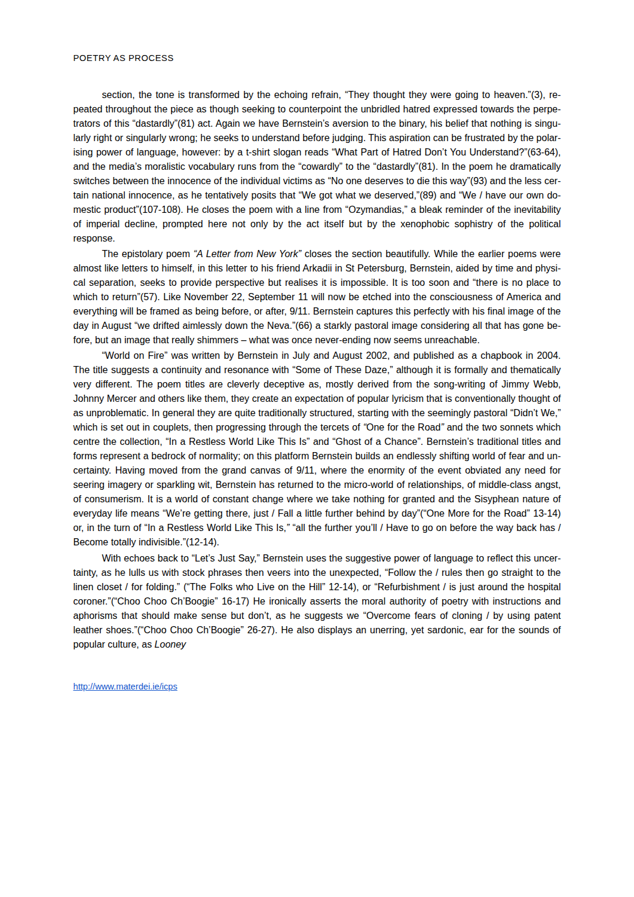POETRY AS PROCESS
section, the tone is transformed by the echoing refrain, “They thought they were going to heaven.”(3), repeated throughout the piece as though seeking to counterpoint the unbridled hatred expressed towards the perpetrators of this “dastardly”(81) act. Again we have Bernstein’s aversion to the binary, his belief that nothing is singularly right or singularly wrong; he seeks to understand before judging. This aspiration can be frustrated by the polarising power of language, however: by a t-shirt slogan reads “What Part of Hatred Don’t You Understand?”(63-64), and the media’s moralistic vocabulary runs from the “cowardly” to the “dastardly”(81). In the poem he dramatically switches between the innocence of the individual victims as “No one deserves to die this way”(93) and the less certain national innocence, as he tentatively posits that “We got what we deserved,”(89) and “We / have our own domestic product”(107-108). He closes the poem with a line from “Ozymandias,” a bleak reminder of the inevitability of imperial decline, prompted here not only by the act itself but by the xenophobic sophistry of the political response.
The epistolary poem “A Letter from New York” closes the section beautifully. While the earlier poems were almost like letters to himself, in this letter to his friend Arkadii in St Petersburg, Bernstein, aided by time and physical separation, seeks to provide perspective but realises it is impossible. It is too soon and “there is no place to which to return”(57). Like November 22, September 11 will now be etched into the consciousness of America and everything will be framed as being before, or after, 9/11. Bernstein captures this perfectly with his final image of the day in August “we drifted aimlessly down the Neva.”(66) a starkly pastoral image considering all that has gone before, but an image that really shimmers – what was once never-ending now seems unreachable.
“World on Fire” was written by Bernstein in July and August 2002, and published as a chapbook in 2004. The title suggests a continuity and resonance with “Some of These Daze,” although it is formally and thematically very different. The poem titles are cleverly deceptive as, mostly derived from the song-writing of Jimmy Webb, Johnny Mercer and others like them, they create an expectation of popular lyricism that is conventionally thought of as unproblematic. In general they are quite traditionally structured, starting with the seemingly pastoral “Didn’t We,” which is set out in couplets, then progressing through the tercets of “One for the Road” and the two sonnets which centre the collection, “In a Restless World Like This Is” and “Ghost of a Chance”. Bernstein’s traditional titles and forms represent a bedrock of normality; on this platform Bernstein builds an endlessly shifting world of fear and uncertainty. Having moved from the grand canvas of 9/11, where the enormity of the event obviated any need for seering imagery or sparkling wit, Bernstein has returned to the micro-world of relationships, of middle-class angst, of consumerism. It is a world of constant change where we take nothing for granted and the Sisyphean nature of everyday life means “We’re getting there, just / Fall a little further behind by day”(“One More for the Road” 13-14) or, in the turn of “In a Restless World Like This Is,” “all the further you’ll / Have to go on before the way back has / Become totally indivisible.”(12-14).
With echoes back to “Let’s Just Say,” Bernstein uses the suggestive power of language to reflect this uncertainty, as he lulls us with stock phrases then veers into the unexpected, “Follow the / rules then go straight to the linen closet / for folding.” (“The Folks who Live on the Hill” 12-14), or “Refurbishment / is just around the hospital coroner.”(“Choo Choo Ch’Boogie” 16-17) He ironically asserts the moral authority of poetry with instructions and aphorisms that should make sense but don’t, as he suggests we “Overcome fears of cloning / by using patent leather shoes.”(“Choo Choo Ch’Boogie” 26-27). He also displays an unerring, yet sardonic, ear for the sounds of popular culture, as Looney
http://www.materdei.ie/icps